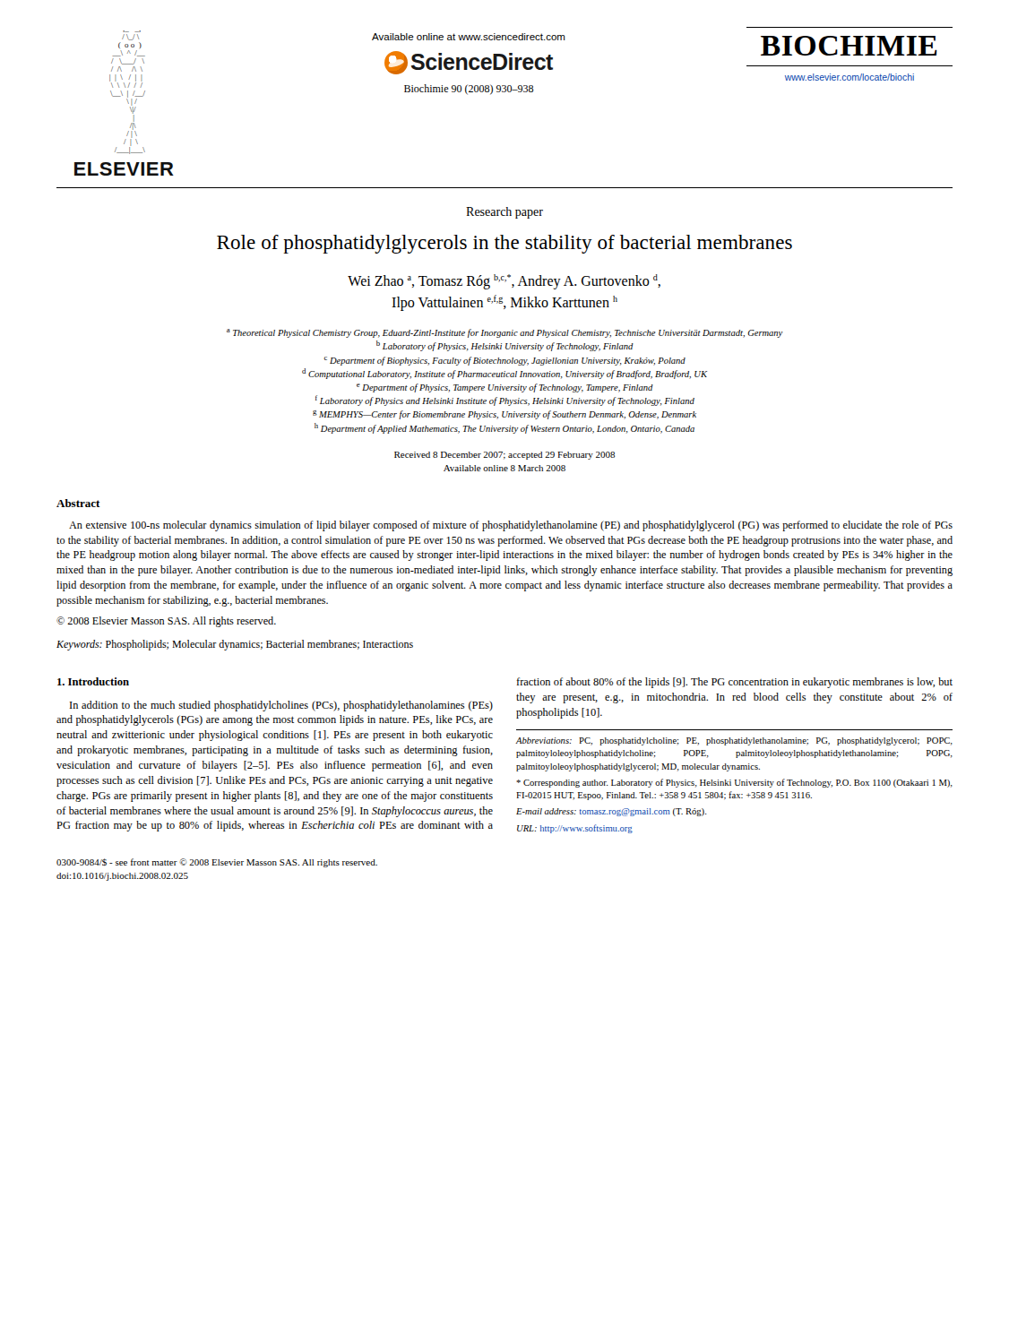,_ _, / \_/ \ ( o o ) __\ ^ /__ / \___/ \ / /\ /\ \ | | \ / | | \ \ \ / / / \__\ | /__/ \ | / \|/ | /|\ / | \ / | \ /___|___\
ELSEVIER
Available online at www.sciencedirect.com
ScienceDirect
Biochimie 90 (2008) 930–938
BIOCHIMIE
www.elsevier.com/locate/biochi
Research paper
Role of phosphatidylglycerols in the stability of bacterial membranes
Wei Zhao a, Tomasz Róg b,c,*, Andrey A. Gurtovenko d,
Ilpo Vattulainen e,f,g, Mikko Karttunen h
a Theoretical Physical Chemistry Group, Eduard-Zintl-Institute for Inorganic and Physical Chemistry, Technische Universität Darmstadt, Germany
b Laboratory of Physics, Helsinki University of Technology, Finland
c Department of Biophysics, Faculty of Biotechnology, Jagiellonian University, Kraków, Poland
d Computational Laboratory, Institute of Pharmaceutical Innovation, University of Bradford, Bradford, UK
e Department of Physics, Tampere University of Technology, Tampere, Finland
f Laboratory of Physics and Helsinki Institute of Physics, Helsinki University of Technology, Finland
g MEMPHYS—Center for Biomembrane Physics, University of Southern Denmark, Odense, Denmark
h Department of Applied Mathematics, The University of Western Ontario, London, Ontario, Canada
Received 8 December 2007; accepted 29 February 2008
Available online 8 March 2008
Abstract
An extensive 100-ns molecular dynamics simulation of lipid bilayer composed of mixture of phosphatidylethanolamine (PE) and phosphatidylglycerol (PG) was performed to elucidate the role of PGs to the stability of bacterial membranes. In addition, a control simulation of pure PE over 150 ns was performed. We observed that PGs decrease both the PE headgroup protrusions into the water phase, and the PE headgroup motion along bilayer normal. The above effects are caused by stronger inter-lipid interactions in the mixed bilayer: the number of hydrogen bonds created by PEs is 34% higher in the mixed than in the pure bilayer. Another contribution is due to the numerous ion-mediated inter-lipid links, which strongly enhance interface stability. That provides a plausible mechanism for preventing lipid desorption from the membrane, for example, under the influence of an organic solvent. A more compact and less dynamic interface structure also decreases membrane permeability. That provides a possible mechanism for stabilizing, e.g., bacterial membranes.
© 2008 Elsevier Masson SAS. All rights reserved.
Keywords: Phospholipids; Molecular dynamics; Bacterial membranes; Interactions
1. Introduction
In addition to the much studied phosphatidylcholines (PCs), phosphatidylethanolamines (PEs) and phosphatidylglycerols (PGs) are among the most common lipids in nature. PEs, like PCs, are neutral and zwitterionic under physiological conditions [1]. PEs are present in both eukaryotic and prokaryotic membranes, participating in a multitude of tasks such as determining fusion, vesiculation and curvature of bilayers [2–5]. PEs also influence permeation [6], and even processes such as cell division [7]. Unlike PEs and PCs, PGs are anionic carrying a unit negative charge. PGs are primarily present in higher plants [8], and they are one of the major constituents of bacterial membranes where the usual amount is around 25% [9]. In Staphylococcus aureus, the PG fraction may be up to 80% of lipids, whereas in Escherichia coli PEs are dominant with a fraction of about 80% of the lipids [9]. The PG concentration in eukaryotic membranes is low, but they are present, e.g., in mitochondria. In red blood cells they constitute about 2% of phospholipids [10].
Abbreviations: PC, phosphatidylcholine; PE, phosphatidylethanolamine; PG, phosphatidylglycerol; POPC, palmitoyloleoylphosphatidylcholine; POPE, palmitoyloleoylphosphatidylethanolamine; POPG, palmitoyloleoylphosphatidylglycerol; MD, molecular dynamics.
* Corresponding author. Laboratory of Physics, Helsinki University of Technology, P.O. Box 1100 (Otakaari 1 M), FI-02015 HUT, Espoo, Finland. Tel.: +358 9 451 5804; fax: +358 9 451 3116.
E-mail address: tomasz.rog@gmail.com (T. Róg).
URL: http://www.softsimu.org
0300-9084/$ - see front matter © 2008 Elsevier Masson SAS. All rights reserved.
doi:10.1016/j.biochi.2008.02.025